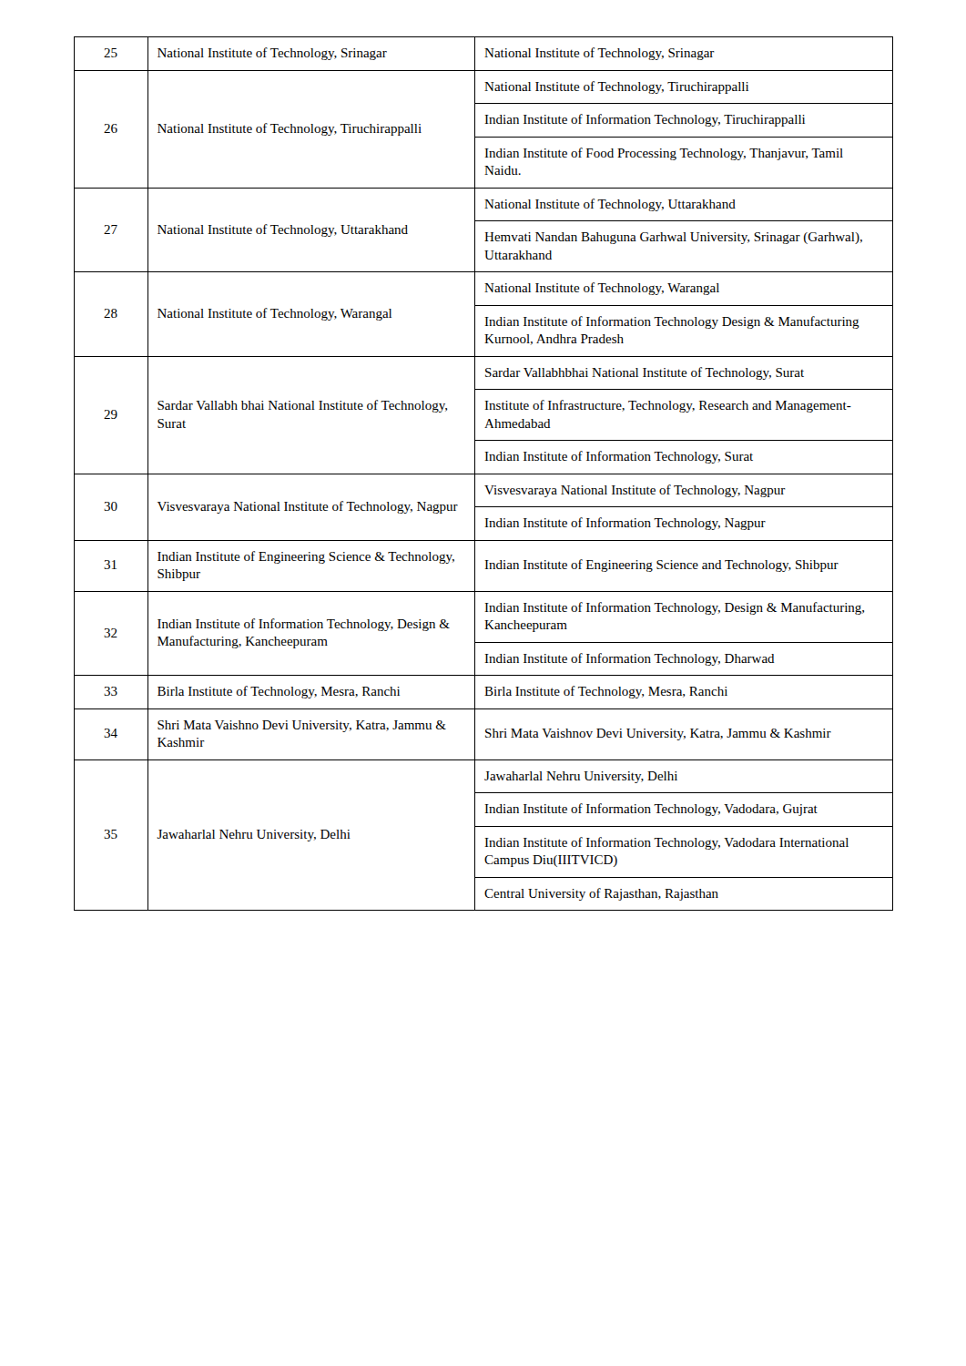| 25 | National Institute of Technology, Srinagar | National Institute of Technology, Srinagar |
| 26 | National Institute of Technology, Tiruchirappalli | National Institute of Technology, Tiruchirappalli |
| Indian Institute of Information Technology, Tiruchirappalli |
| Indian Institute of Food Processing Technology, Thanjavur, Tamil Naidu. |
| 27 | National Institute of Technology, Uttarakhand | National Institute of Technology, Uttarakhand |
| Hemvati Nandan Bahuguna Garhwal University, Srinagar (Garhwal), Uttarakhand |
| 28 | National Institute of Technology, Warangal | National Institute of Technology, Warangal |
| Indian Institute of Information Technology Design & Manufacturing Kurnool, Andhra Pradesh |
| 29 | Sardar Vallabh bhai National Institute of Technology, Surat | Sardar Vallabhbhai National Institute of Technology, Surat |
| Institute of Infrastructure, Technology, Research and Management-Ahmedabad |
| Indian Institute of Information Technology, Surat |
| 30 | Visvesvaraya National Institute of Technology, Nagpur | Visvesvaraya National Institute of Technology, Nagpur |
| Indian Institute of Information Technology, Nagpur |
| 31 | Indian Institute of Engineering Science & Technology, Shibpur | Indian Institute of Engineering Science and Technology, Shibpur |
| 32 | Indian Institute of Information Technology, Design & Manufacturing, Kancheepuram | Indian Institute of Information Technology, Design & Manufacturing, Kancheepuram |
| Indian Institute of Information Technology, Dharwad |
| 33 | Birla Institute of Technology, Mesra, Ranchi | Birla Institute of Technology, Mesra, Ranchi |
| 34 | Shri Mata Vaishno Devi University, Katra, Jammu & Kashmir | Shri Mata Vaishnov Devi University, Katra, Jammu & Kashmir |
| 35 | Jawaharlal Nehru University, Delhi | Jawaharlal Nehru University, Delhi |
| Indian Institute of Information Technology, Vadodara, Gujrat |
| Indian Institute of Information Technology, Vadodara International Campus Diu(IIITVICD) |
| Central University of Rajasthan, Rajasthan |